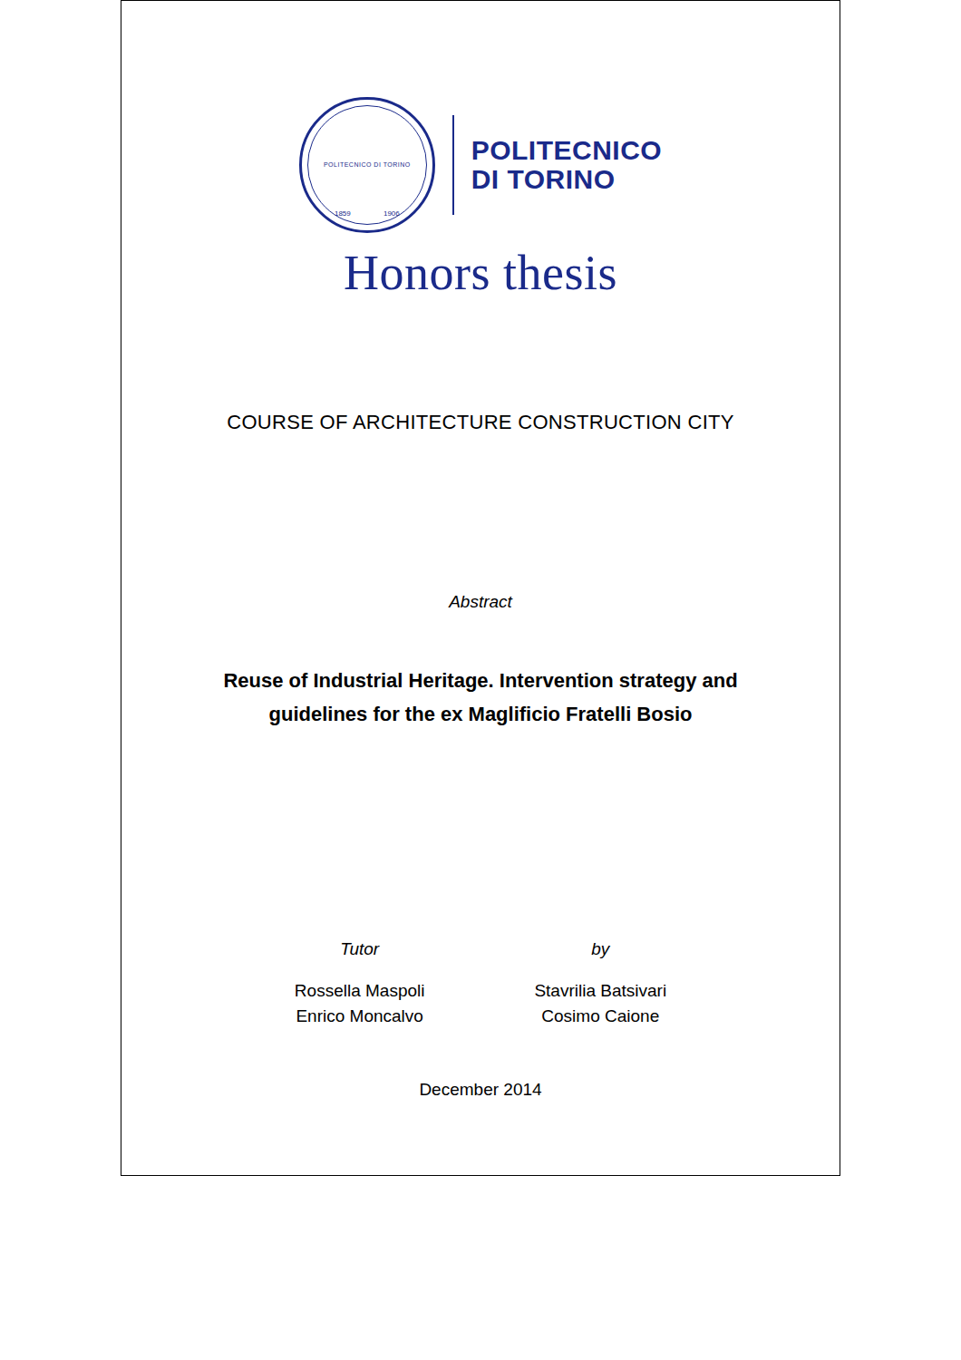POLITECNICO DI TORINO
18591906
POLITECNICO
DI TORINO
Honors thesis
COURSE OF ARCHITECTURE CONSTRUCTION CITY
Abstract
Reuse of Industrial Heritage. Intervention strategy and guidelines for the ex Maglificio Fratelli Bosio
Tutor
Rossella Maspoli
Enrico Moncalvo
by
Stavrilia Batsivari
Cosimo Caione
December 2014